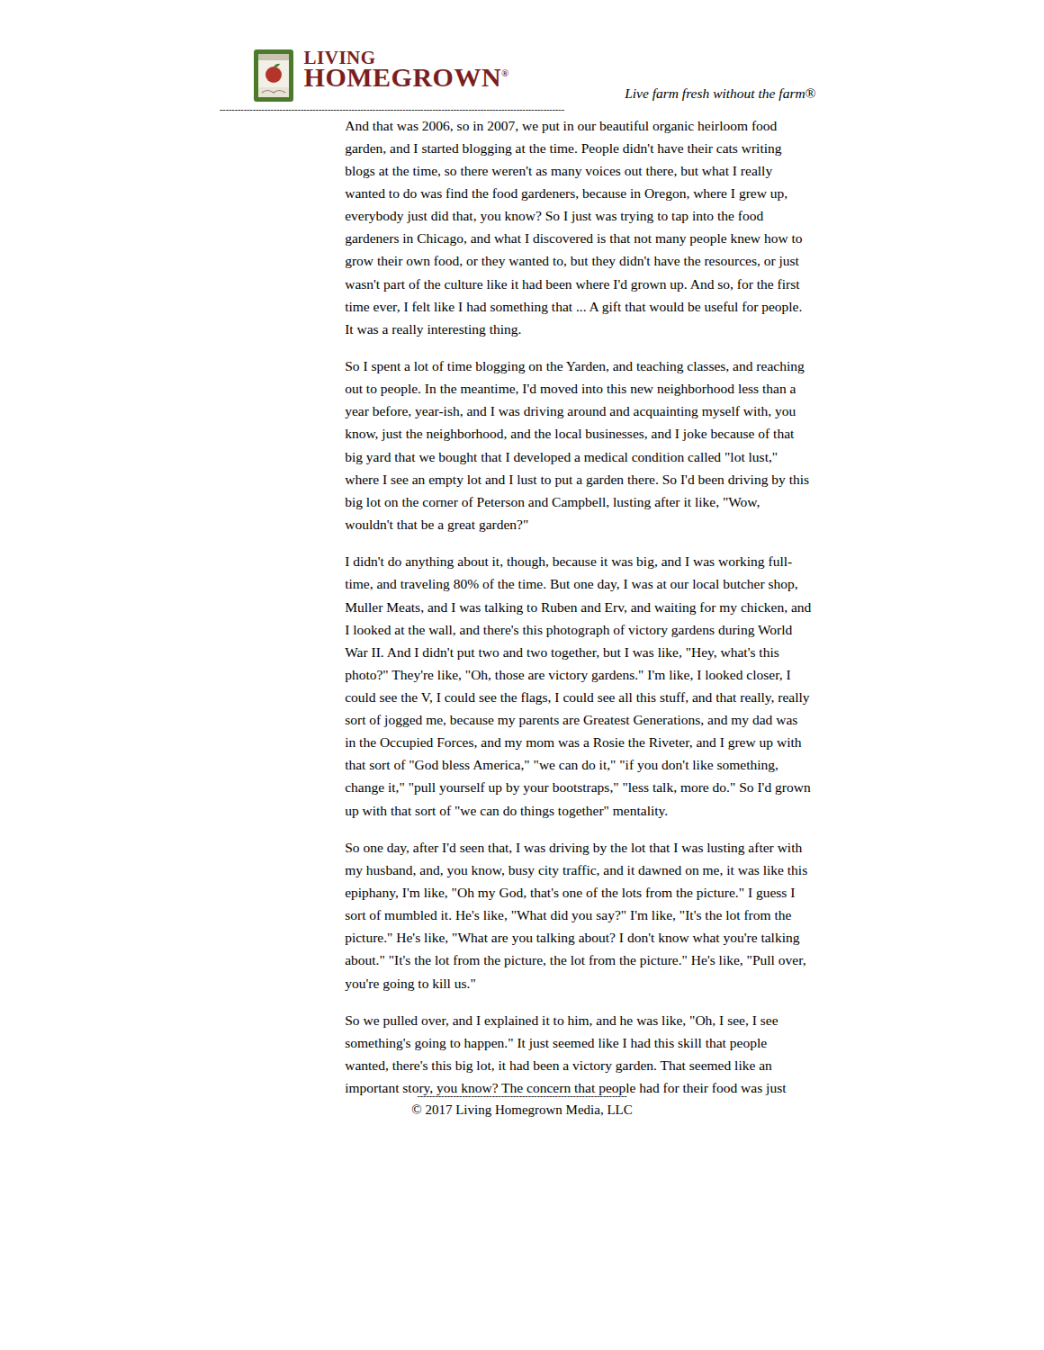LIVING HOMEGROWN®
Live farm fresh without the farm®
-------------------------------------------------------------------------------------------------------------------
And that was 2006, so in 2007, we put in our beautiful organic heirloom food garden, and I started blogging at the time. People didn't have their cats writing blogs at the time, so there weren't as many voices out there, but what I really wanted to do was find the food gardeners, because in Oregon, where I grew up, everybody just did that, you know? So I just was trying to tap into the food gardeners in Chicago, and what I discovered is that not many people knew how to grow their own food, or they wanted to, but they didn't have the resources, or just wasn't part of the culture like it had been where I'd grown up. And so, for the first time ever, I felt like I had something that ... A gift that would be useful for people. It was a really interesting thing.
So I spent a lot of time blogging on the Yarden, and teaching classes, and reaching out to people. In the meantime, I'd moved into this new neighborhood less than a year before, year-ish, and I was driving around and acquainting myself with, you know, just the neighborhood, and the local businesses, and I joke because of that big yard that we bought that I developed a medical condition called "lot lust," where I see an empty lot and I lust to put a garden there. So I'd been driving by this big lot on the corner of Peterson and Campbell, lusting after it like, "Wow, wouldn't that be a great garden?"
I didn't do anything about it, though, because it was big, and I was working full-time, and traveling 80% of the time. But one day, I was at our local butcher shop, Muller Meats, and I was talking to Ruben and Erv, and waiting for my chicken, and I looked at the wall, and there's this photograph of victory gardens during World War II. And I didn't put two and two together, but I was like, "Hey, what's this photo?" They're like, "Oh, those are victory gardens." I'm like, I looked closer, I could see the V, I could see the flags, I could see all this stuff, and that really, really sort of jogged me, because my parents are Greatest Generations, and my dad was in the Occupied Forces, and my mom was a Rosie the Riveter, and I grew up with that sort of "God bless America," "we can do it," "if you don't like something, change it," "pull yourself up by your bootstraps," "less talk, more do." So I'd grown up with that sort of "we can do things together" mentality.
So one day, after I'd seen that, I was driving by the lot that I was lusting after with my husband, and, you know, busy city traffic, and it dawned on me, it was like this epiphany, I'm like, "Oh my God, that's one of the lots from the picture." I guess I sort of mumbled it. He's like, "What did you say?" I'm like, "It's the lot from the picture." He's like, "What are you talking about? I don't know what you're talking about." "It's the lot from the picture, the lot from the picture." He's like, "Pull over, you're going to kill us."
So we pulled over, and I explained it to him, and he was like, "Oh, I see, I see something's going to happen." It just seemed like I had this skill that people wanted, there's this big lot, it had been a victory garden. That seemed like an important story, you know? The concern that people had for their food was just
----------------------------------------------------------------------
© 2017 Living Homegrown Media, LLC